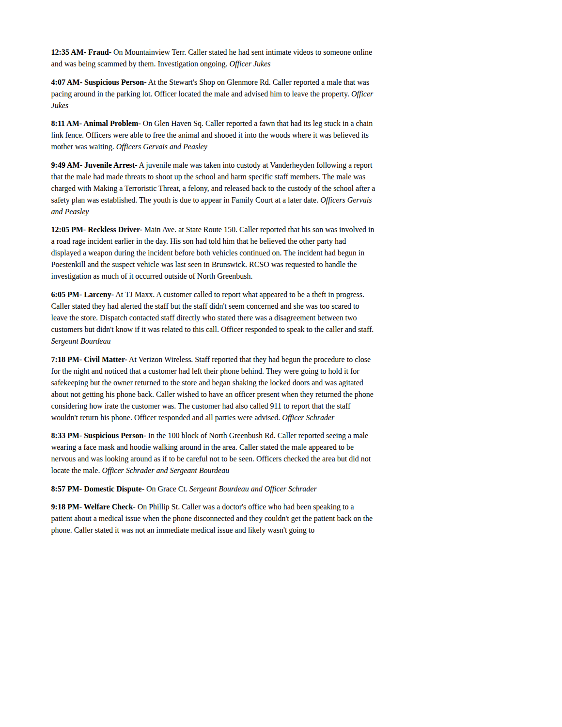12:35 AM- Fraud- On Mountainview Terr. Caller stated he had sent intimate videos to someone online and was being scammed by them. Investigation ongoing. Officer Jukes
4:07 AM- Suspicious Person- At the Stewart's Shop on Glenmore Rd. Caller reported a male that was pacing around in the parking lot. Officer located the male and advised him to leave the property. Officer Jukes
8:11 AM- Animal Problem- On Glen Haven Sq. Caller reported a fawn that had its leg stuck in a chain link fence. Officers were able to free the animal and shooed it into the woods where it was believed its mother was waiting. Officers Gervais and Peasley
9:49 AM- Juvenile Arrest- A juvenile male was taken into custody at Vanderheyden following a report that the male had made threats to shoot up the school and harm specific staff members. The male was charged with Making a Terroristic Threat, a felony, and released back to the custody of the school after a safety plan was established. The youth is due to appear in Family Court at a later date. Officers Gervais and Peasley
12:05 PM- Reckless Driver- Main Ave. at State Route 150. Caller reported that his son was involved in a road rage incident earlier in the day. His son had told him that he believed the other party had displayed a weapon during the incident before both vehicles continued on. The incident had begun in Poestenkill and the suspect vehicle was last seen in Brunswick. RCSO was requested to handle the investigation as much of it occurred outside of North Greenbush.
6:05 PM- Larceny- At TJ Maxx. A customer called to report what appeared to be a theft in progress. Caller stated they had alerted the staff but the staff didn't seem concerned and she was too scared to leave the store. Dispatch contacted staff directly who stated there was a disagreement between two customers but didn't know if it was related to this call. Officer responded to speak to the caller and staff. Sergeant Bourdeau
7:18 PM- Civil Matter- At Verizon Wireless. Staff reported that they had begun the procedure to close for the night and noticed that a customer had left their phone behind. They were going to hold it for safekeeping but the owner returned to the store and began shaking the locked doors and was agitated about not getting his phone back. Caller wished to have an officer present when they returned the phone considering how irate the customer was. The customer had also called 911 to report that the staff wouldn't return his phone. Officer responded and all parties were advised. Officer Schrader
8:33 PM- Suspicious Person- In the 100 block of North Greenbush Rd. Caller reported seeing a male wearing a face mask and hoodie walking around in the area. Caller stated the male appeared to be nervous and was looking around as if to be careful not to be seen. Officers checked the area but did not locate the male. Officer Schrader and Sergeant Bourdeau
8:57 PM- Domestic Dispute- On Grace Ct. Sergeant Bourdeau and Officer Schrader
9:18 PM- Welfare Check- On Phillip St. Caller was a doctor's office who had been speaking to a patient about a medical issue when the phone disconnected and they couldn't get the patient back on the phone. Caller stated it was not an immediate medical issue and likely wasn't going to